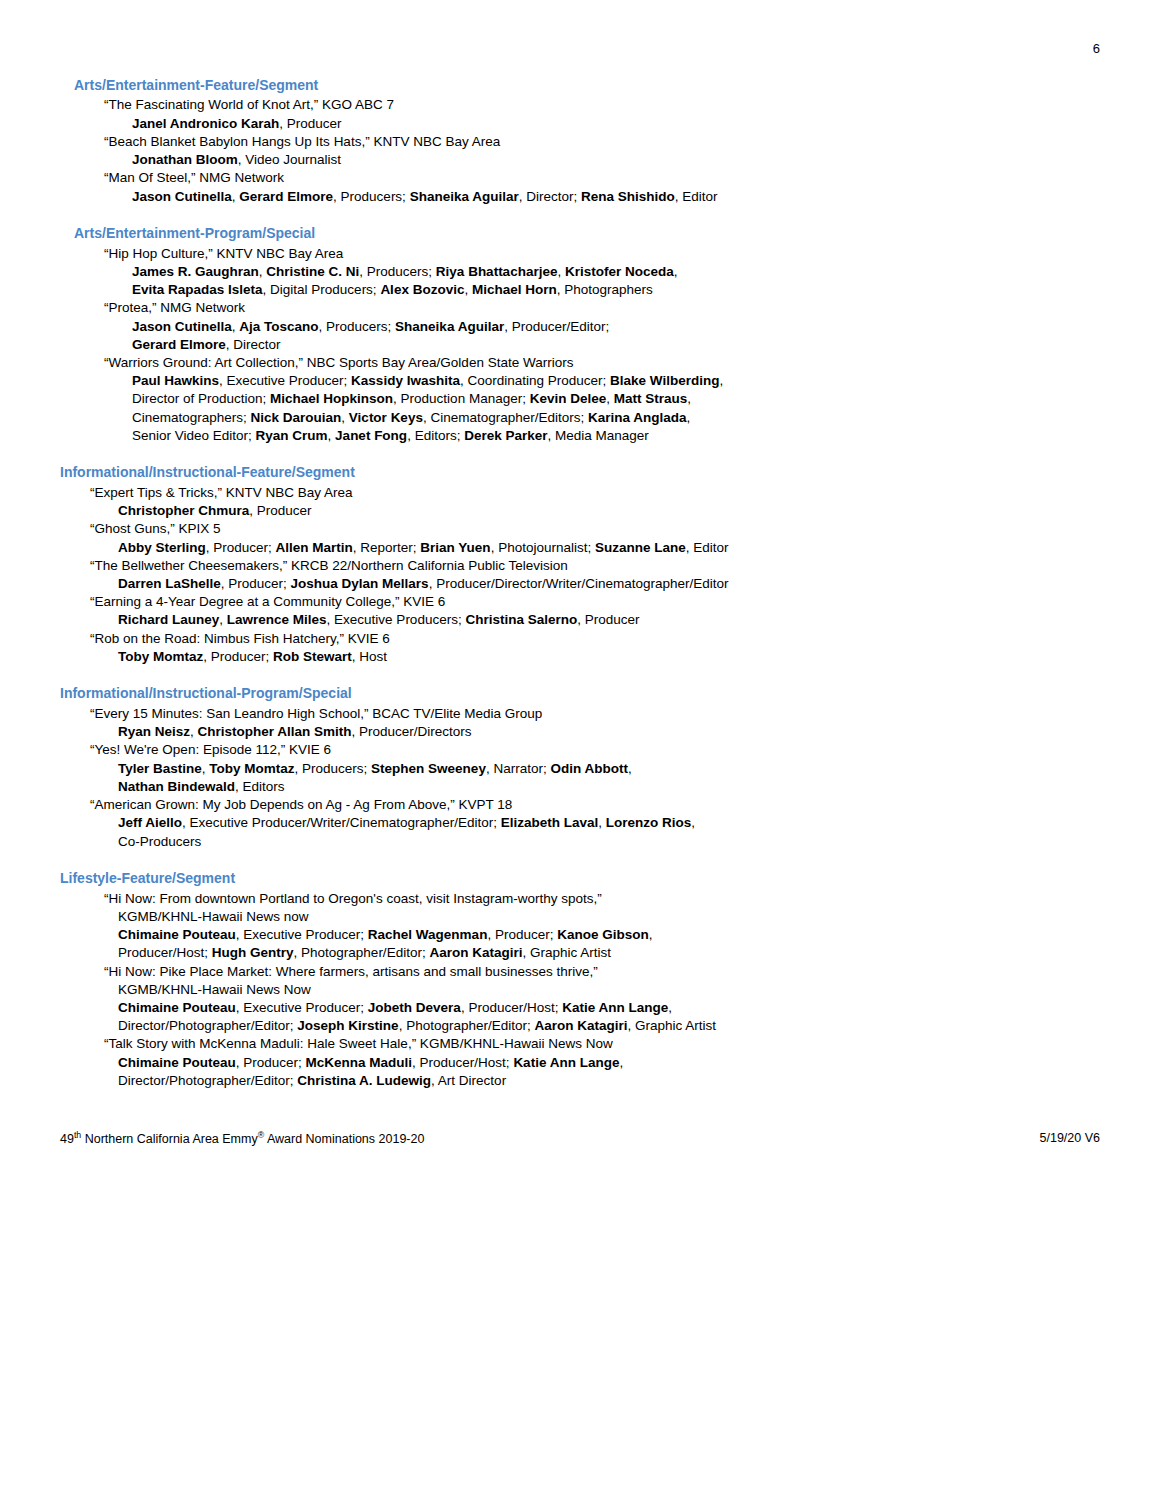6
Arts/Entertainment-Feature/Segment
“The Fascinating World of Knot Art,” KGO ABC 7
Janel Andronico Karah, Producer
“Beach Blanket Babylon Hangs Up Its Hats,” KNTV NBC Bay Area
Jonathan Bloom, Video Journalist
“Man Of Steel,” NMG Network
Jason Cutinella, Gerard Elmore, Producers; Shaneika Aguilar, Director; Rena Shishido, Editor
Arts/Entertainment-Program/Special
“Hip Hop Culture,” KNTV NBC Bay Area
James R. Gaughran, Christine C. Ni, Producers; Riya Bhattacharjee, Kristofer Noceda,
Evita Rapadas Isleta, Digital Producers; Alex Bozovic, Michael Horn, Photographers
“Protea,” NMG Network
Jason Cutinella, Aja Toscano, Producers; Shaneika Aguilar, Producer/Editor;
Gerard Elmore, Director
“Warriors Ground: Art Collection,” NBC Sports Bay Area/Golden State Warriors
Paul Hawkins, Executive Producer; Kassidy Iwashita, Coordinating Producer; Blake Wilberding,
Director of Production; Michael Hopkinson, Production Manager; Kevin Delee, Matt Straus,
Cinematographers; Nick Darouian, Victor Keys, Cinematographer/Editors; Karina Anglada,
Senior Video Editor; Ryan Crum, Janet Fong, Editors; Derek Parker, Media Manager
Informational/Instructional-Feature/Segment
“Expert Tips & Tricks,” KNTV NBC Bay Area
Christopher Chmura, Producer
“Ghost Guns,” KPIX 5
Abby Sterling, Producer; Allen Martin, Reporter; Brian Yuen, Photojournalist; Suzanne Lane, Editor
“The Bellwether Cheesemakers,” KRCB 22/Northern California Public Television
Darren LaShelle, Producer; Joshua Dylan Mellars, Producer/Director/Writer/Cinematographer/Editor
“Earning a 4-Year Degree at a Community College,” KVIE 6
Richard Launey, Lawrence Miles, Executive Producers; Christina Salerno, Producer
“Rob on the Road: Nimbus Fish Hatchery,” KVIE 6
Toby Momtaz, Producer; Rob Stewart, Host
Informational/Instructional-Program/Special
“Every 15 Minutes: San Leandro High School,” BCAC TV/Elite Media Group
Ryan Neisz, Christopher Allan Smith, Producer/Directors
“Yes! We're Open: Episode 112,” KVIE 6
Tyler Bastine, Toby Momtaz, Producers; Stephen Sweeney, Narrator; Odin Abbott,
Nathan Bindewald, Editors
“American Grown: My Job Depends on Ag - Ag From Above,” KVPT 18
Jeff Aiello, Executive Producer/Writer/Cinematographer/Editor; Elizabeth Laval, Lorenzo Rios,
Co-Producers
Lifestyle-Feature/Segment
“Hi Now: From downtown Portland to Oregon's coast, visit Instagram-worthy spots,”
KGMB/KHNL-Hawaii News now
Chimaine Pouteau, Executive Producer; Rachel Wagenman, Producer; Kanoe Gibson,
Producer/Host; Hugh Gentry, Photographer/Editor; Aaron Katagiri, Graphic Artist
“Hi Now: Pike Place Market: Where farmers, artisans and small businesses thrive,”
KGMB/KHNL-Hawaii News Now
Chimaine Pouteau, Executive Producer; Jobeth Devera, Producer/Host; Katie Ann Lange,
Director/Photographer/Editor; Joseph Kirstine, Photographer/Editor; Aaron Katagiri, Graphic Artist
“Talk Story with McKenna Maduli: Hale Sweet Hale,” KGMB/KHNL-Hawaii News Now
Chimaine Pouteau, Producer; McKenna Maduli, Producer/Host; Katie Ann Lange,
Director/Photographer/Editor; Christina A. Ludewig, Art Director
49th Northern California Area Emmy® Award Nominations 2019-20 5/19/20 V6